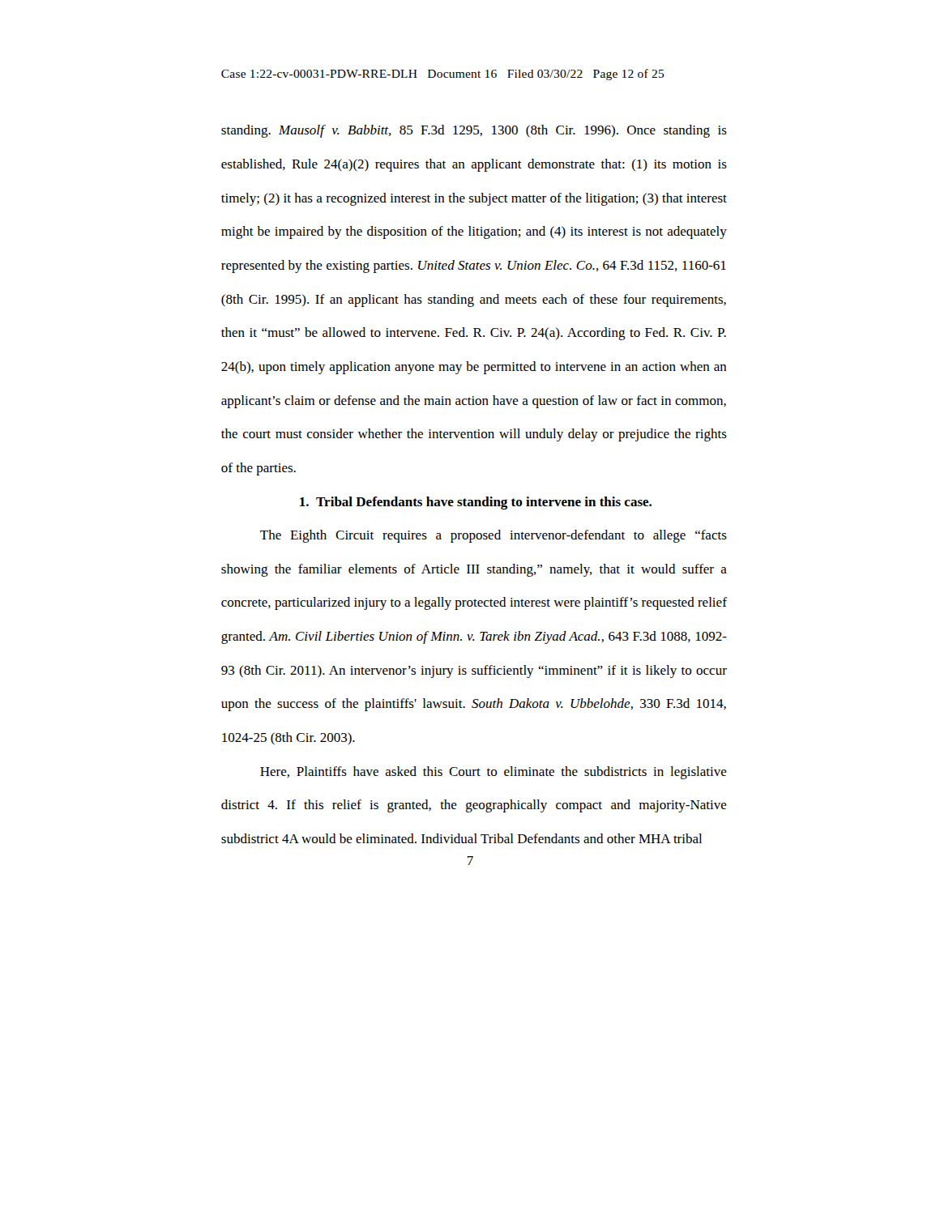Case 1:22-cv-00031-PDW-RRE-DLH Document 16 Filed 03/30/22 Page 12 of 25
standing. Mausolf v. Babbitt, 85 F.3d 1295, 1300 (8th Cir. 1996). Once standing is established, Rule 24(a)(2) requires that an applicant demonstrate that: (1) its motion is timely; (2) it has a recognized interest in the subject matter of the litigation; (3) that interest might be impaired by the disposition of the litigation; and (4) its interest is not adequately represented by the existing parties. United States v. Union Elec. Co., 64 F.3d 1152, 1160-61 (8th Cir. 1995). If an applicant has standing and meets each of these four requirements, then it “must” be allowed to intervene. Fed. R. Civ. P. 24(a). According to Fed. R. Civ. P. 24(b), upon timely application anyone may be permitted to intervene in an action when an applicant’s claim or defense and the main action have a question of law or fact in common, the court must consider whether the intervention will unduly delay or prejudice the rights of the parties.
1. Tribal Defendants have standing to intervene in this case.
The Eighth Circuit requires a proposed intervenor-defendant to allege “facts showing the familiar elements of Article III standing,” namely, that it would suffer a concrete, particularized injury to a legally protected interest were plaintiff’s requested relief granted. Am. Civil Liberties Union of Minn. v. Tarek ibn Ziyad Acad., 643 F.3d 1088, 1092-93 (8th Cir. 2011). An intervenor’s injury is sufficiently “imminent” if it is likely to occur upon the success of the plaintiffs' lawsuit. South Dakota v. Ubbelohde, 330 F.3d 1014, 1024-25 (8th Cir. 2003).
Here, Plaintiffs have asked this Court to eliminate the subdistricts in legislative district 4. If this relief is granted, the geographically compact and majority-Native subdistrict 4A would be eliminated. Individual Tribal Defendants and other MHA tribal
7